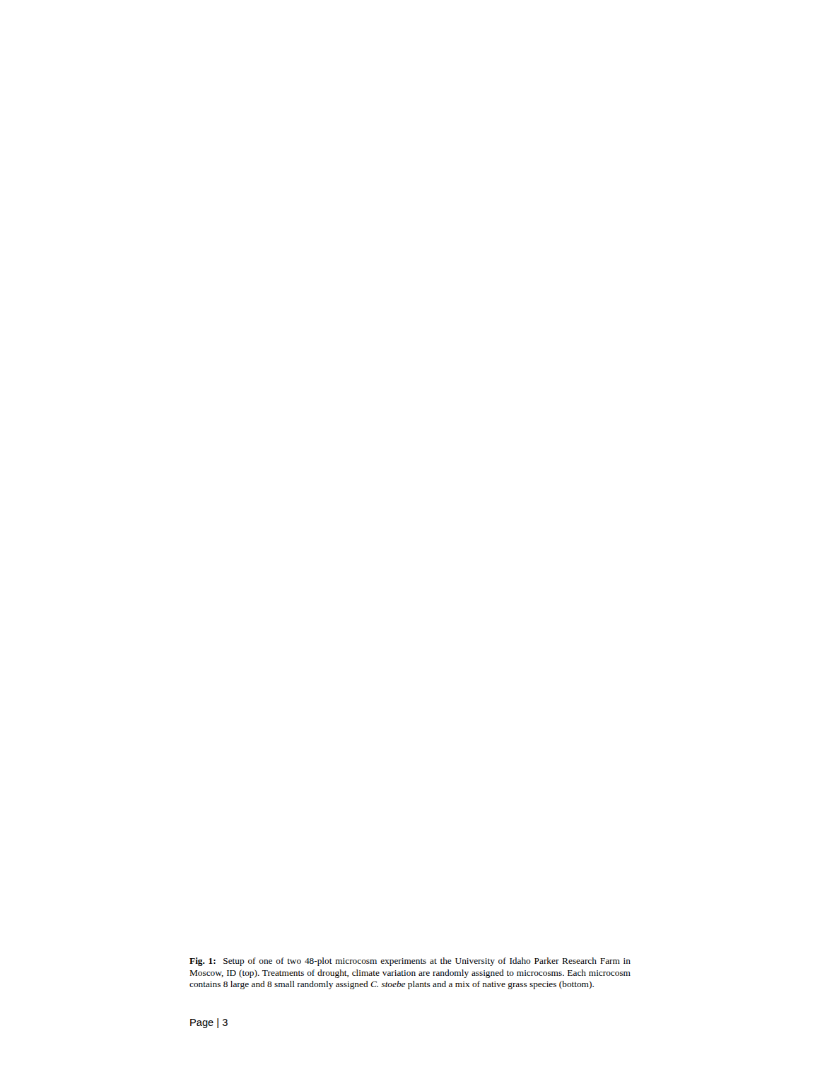Fig. 1: Setup of one of two 48-plot microcosm experiments at the University of Idaho Parker Research Farm in Moscow, ID (top). Treatments of drought, climate variation are randomly assigned to microcosms. Each microcosm contains 8 large and 8 small randomly assigned C. stoebe plants and a mix of native grass species (bottom).
Page | 3